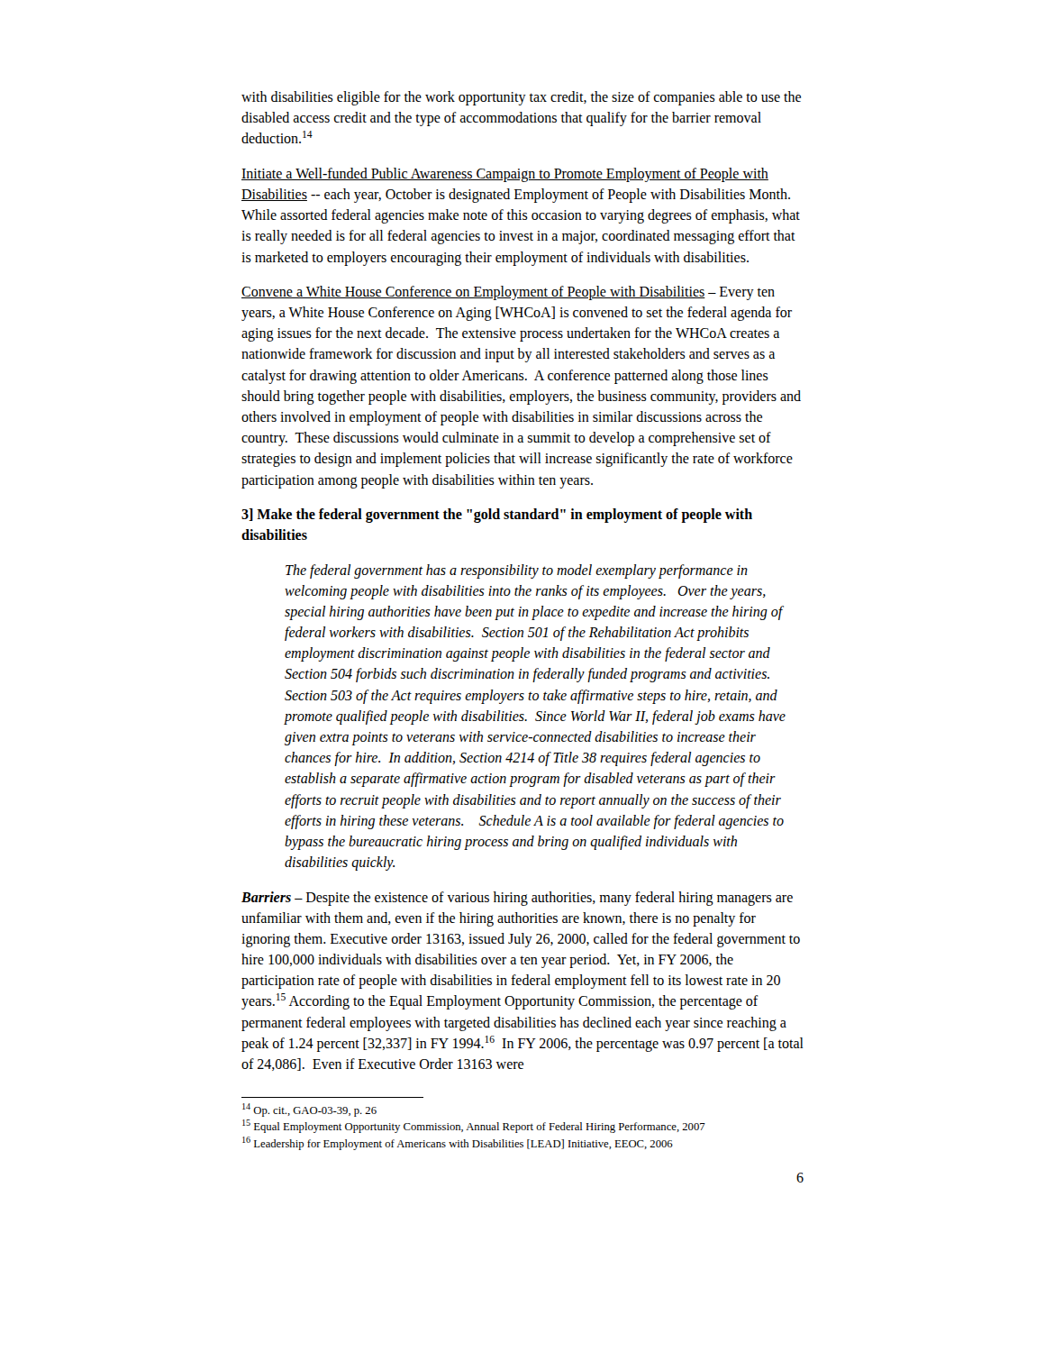with disabilities eligible for the work opportunity tax credit, the size of companies able to use the disabled access credit and the type of accommodations that qualify for the barrier removal deduction.14
Initiate a Well-funded Public Awareness Campaign to Promote Employment of People with Disabilities -- each year, October is designated Employment of People with Disabilities Month. While assorted federal agencies make note of this occasion to varying degrees of emphasis, what is really needed is for all federal agencies to invest in a major, coordinated messaging effort that is marketed to employers encouraging their employment of individuals with disabilities.
Convene a White House Conference on Employment of People with Disabilities – Every ten years, a White House Conference on Aging [WHCoA] is convened to set the federal agenda for aging issues for the next decade. The extensive process undertaken for the WHCoA creates a nationwide framework for discussion and input by all interested stakeholders and serves as a catalyst for drawing attention to older Americans. A conference patterned along those lines should bring together people with disabilities, employers, the business community, providers and others involved in employment of people with disabilities in similar discussions across the country. These discussions would culminate in a summit to develop a comprehensive set of strategies to design and implement policies that will increase significantly the rate of workforce participation among people with disabilities within ten years.
3] Make the federal government the "gold standard" in employment of people with disabilities
The federal government has a responsibility to model exemplary performance in welcoming people with disabilities into the ranks of its employees. Over the years, special hiring authorities have been put in place to expedite and increase the hiring of federal workers with disabilities. Section 501 of the Rehabilitation Act prohibits employment discrimination against people with disabilities in the federal sector and Section 504 forbids such discrimination in federally funded programs and activities. Section 503 of the Act requires employers to take affirmative steps to hire, retain, and promote qualified people with disabilities. Since World War II, federal job exams have given extra points to veterans with service-connected disabilities to increase their chances for hire. In addition, Section 4214 of Title 38 requires federal agencies to establish a separate affirmative action program for disabled veterans as part of their efforts to recruit people with disabilities and to report annually on the success of their efforts in hiring these veterans. Schedule A is a tool available for federal agencies to bypass the bureaucratic hiring process and bring on qualified individuals with disabilities quickly.
Barriers – Despite the existence of various hiring authorities, many federal hiring managers are unfamiliar with them and, even if the hiring authorities are known, there is no penalty for ignoring them. Executive order 13163, issued July 26, 2000, called for the federal government to hire 100,000 individuals with disabilities over a ten year period. Yet, in FY 2006, the participation rate of people with disabilities in federal employment fell to its lowest rate in 20 years.15 According to the Equal Employment Opportunity Commission, the percentage of permanent federal employees with targeted disabilities has declined each year since reaching a peak of 1.24 percent [32,337] in FY 1994.16 In FY 2006, the percentage was 0.97 percent [a total of 24,086]. Even if Executive Order 13163 were
14 Op. cit., GAO-03-39, p. 26
15 Equal Employment Opportunity Commission, Annual Report of Federal Hiring Performance, 2007
16 Leadership for Employment of Americans with Disabilities [LEAD] Initiative, EEOC, 2006
6